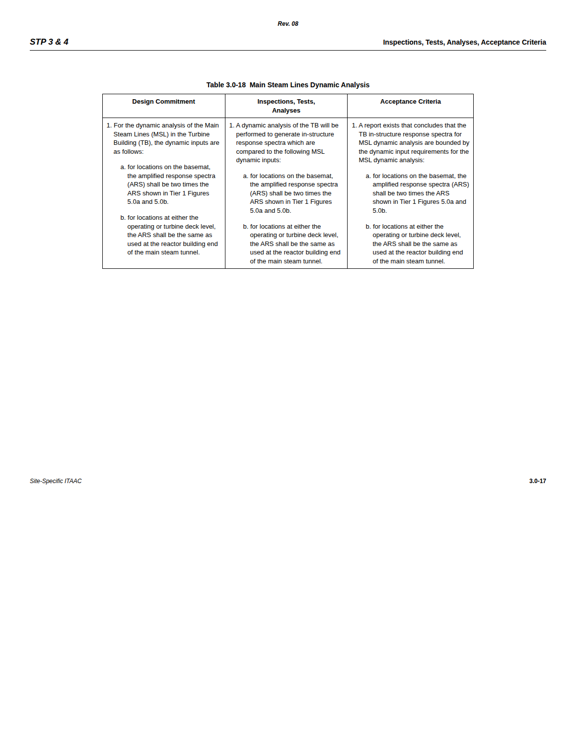Rev. 08
STP 3 & 4
Inspections, Tests, Analyses, Acceptance Criteria
Table 3.0-18 Main Steam Lines Dynamic Analysis
| Design Commitment | Inspections, Tests, Analyses | Acceptance Criteria |
| --- | --- | --- |
| 1. For the dynamic analysis of the Main Steam Lines (MSL) in the Turbine Building (TB), the dynamic inputs are as follows: a. for locations on the basemat, the amplified response spectra (ARS) shall be two times the ARS shown in Tier 1 Figures 5.0a and 5.0b. b. for locations at either the operating or turbine deck level, the ARS shall be the same as used at the reactor building end of the main steam tunnel. | 1. A dynamic analysis of the TB will be performed to generate in-structure response spectra which are compared to the following MSL dynamic inputs: a. for locations on the basemat, the amplified response spectra (ARS) shall be two times the ARS shown in Tier 1 Figures 5.0a and 5.0b. b. for locations at either the operating or turbine deck level, the ARS shall be the same as used at the reactor building end of the main steam tunnel. | 1. A report exists that concludes that the TB in-structure response spectra for MSL dynamic analysis are bounded by the dynamic input requirements for the MSL dynamic analysis: a. for locations on the basemat, the amplified response spectra (ARS) shall be two times the ARS shown in Tier 1 Figures 5.0a and 5.0b. b. for locations at either the operating or turbine deck level, the ARS shall be the same as used at the reactor building end of the main steam tunnel. |
Site-Specific ITAAC
3.0-17